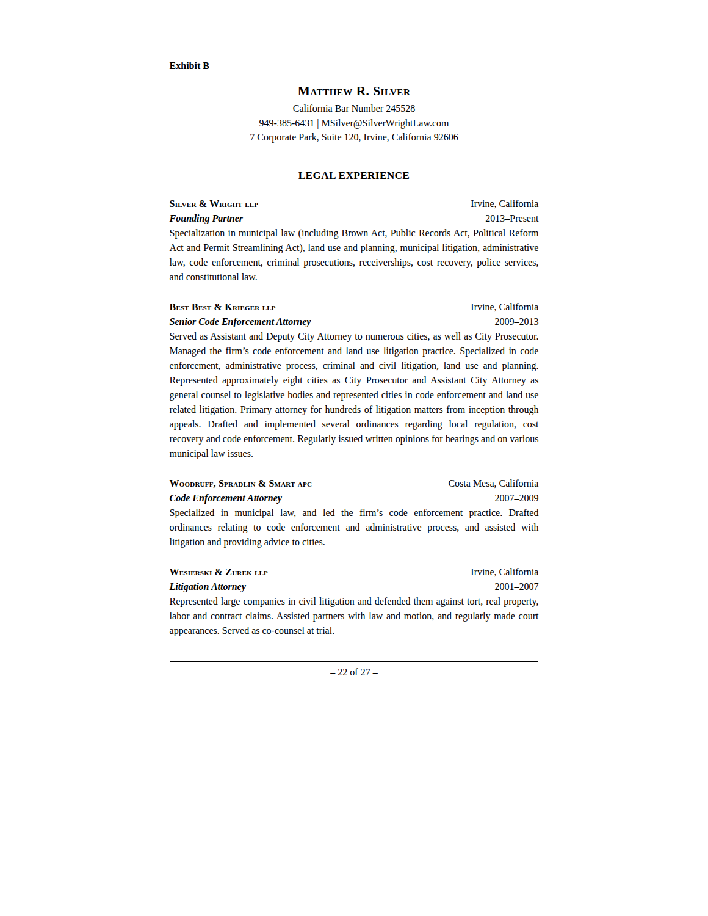Exhibit B
Matthew R. Silver
California Bar Number 245528
949-385-6431 | MSilver@SilverWrightLaw.com
7 Corporate Park, Suite 120, Irvine, California 92606
LEGAL EXPERIENCE
Silver & Wright llp Irvine, California
Founding Partner 2013–Present
Specialization in municipal law (including Brown Act, Public Records Act, Political Reform Act and Permit Streamlining Act), land use and planning, municipal litigation, administrative law, code enforcement, criminal prosecutions, receiverships, cost recovery, police services, and constitutional law.
Best Best & Krieger llp Irvine, California
Senior Code Enforcement Attorney 2009–2013
Served as Assistant and Deputy City Attorney to numerous cities, as well as City Prosecutor. Managed the firm’s code enforcement and land use litigation practice. Specialized in code enforcement, administrative process, criminal and civil litigation, land use and planning. Represented approximately eight cities as City Prosecutor and Assistant City Attorney as general counsel to legislative bodies and represented cities in code enforcement and land use related litigation. Primary attorney for hundreds of litigation matters from inception through appeals. Drafted and implemented several ordinances regarding local regulation, cost recovery and code enforcement. Regularly issued written opinions for hearings and on various municipal law issues.
Woodruff, Spradlin & Smart apc Costa Mesa, California
Code Enforcement Attorney 2007–2009
Specialized in municipal law, and led the firm’s code enforcement practice. Drafted ordinances relating to code enforcement and administrative process, and assisted with litigation and providing advice to cities.
Wesierski & Zurek llp Irvine, California
Litigation Attorney 2001–2007
Represented large companies in civil litigation and defended them against tort, real property, labor and contract claims. Assisted partners with law and motion, and regularly made court appearances. Served as co-counsel at trial.
– 22 of 27 –